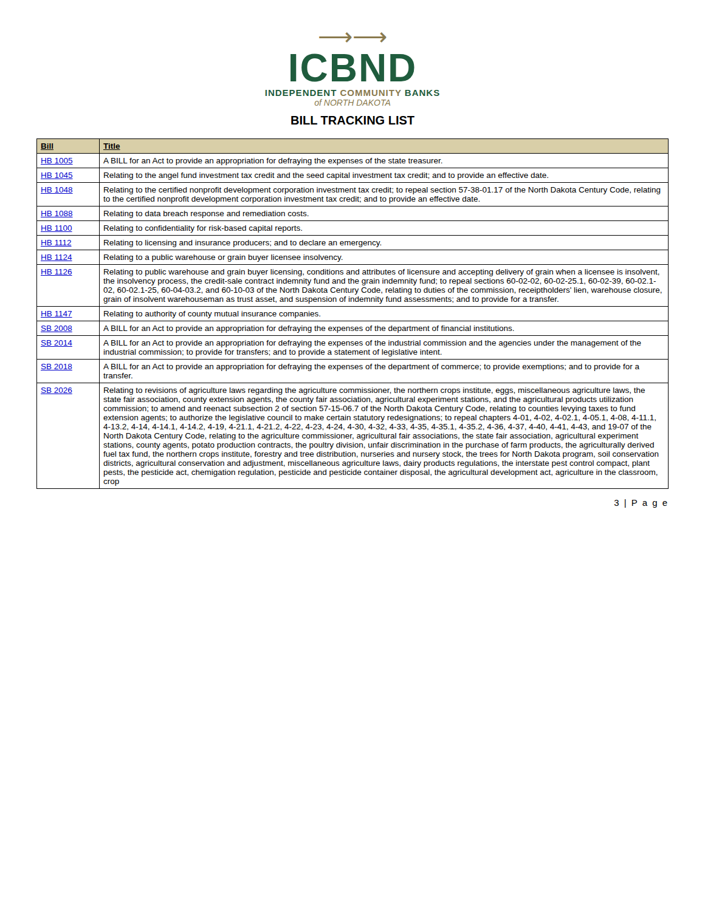⟶⟶
ICBND
INDEPENDENT COMMUNITY BANKS
of NORTH DAKOTA
BILL TRACKING LIST
| Bill | Title |
| --- | --- |
| HB 1005 | A BILL for an Act to provide an appropriation for defraying the expenses of the state treasurer. |
| HB 1045 | Relating to the angel fund investment tax credit and the seed capital investment tax credit; and to provide an effective date. |
| HB 1048 | Relating to the certified nonprofit development corporation investment tax credit; to repeal section 57-38-01.17 of the North Dakota Century Code, relating to the certified nonprofit development corporation investment tax credit; and to provide an effective date. |
| HB 1088 | Relating to data breach response and remediation costs. |
| HB 1100 | Relating to confidentiality for risk-based capital reports. |
| HB 1112 | Relating to licensing and insurance producers; and to declare an emergency. |
| HB 1124 | Relating to a public warehouse or grain buyer licensee insolvency. |
| HB 1126 | Relating to public warehouse and grain buyer licensing, conditions and attributes of licensure and accepting delivery of grain when a licensee is insolvent, the insolvency process, the credit-sale contract indemnity fund and the grain indemnity fund; to repeal sections 60-02-02, 60-02-25.1, 60-02-39, 60-02.1-02, 60-02.1-25, 60-04-03.2, and 60-10-03 of the North Dakota Century Code, relating to duties of the commission, receiptholders' lien, warehouse closure, grain of insolvent warehouseman as trust asset, and suspension of indemnity fund assessments; and to provide for a transfer. |
| HB 1147 | Relating to authority of county mutual insurance companies. |
| SB 2008 | A BILL for an Act to provide an appropriation for defraying the expenses of the department of financial institutions. |
| SB 2014 | A BILL for an Act to provide an appropriation for defraying the expenses of the industrial commission and the agencies under the management of the industrial commission; to provide for transfers; and to provide a statement of legislative intent. |
| SB 2018 | A BILL for an Act to provide an appropriation for defraying the expenses of the department of commerce; to provide exemptions; and to provide for a transfer. |
| SB 2026 | Relating to revisions of agriculture laws regarding the agriculture commissioner, the northern crops institute, eggs, miscellaneous agriculture laws, the state fair association, county extension agents, the county fair association, agricultural experiment stations, and the agricultural products utilization commission; to amend and reenact subsection 2 of section 57-15-06.7 of the North Dakota Century Code, relating to counties levying taxes to fund extension agents; to authorize the legislative council to make certain statutory redesignations; to repeal chapters 4-01, 4-02, 4-02.1, 4-05.1, 4-08, 4-11.1, 4-13.2, 4-14, 4-14.1, 4-14.2, 4-19, 4-21.1, 4-21.2, 4-22, 4-23, 4-24, 4-30, 4-32, 4-33, 4-35, 4-35.1, 4-35.2, 4-36, 4-37, 4-40, 4-41, 4-43, and 19-07 of the North Dakota Century Code, relating to the agriculture commissioner, agricultural fair associations, the state fair association, agricultural experiment stations, county agents, potato production contracts, the poultry division, unfair discrimination in the purchase of farm products, the agriculturally derived fuel tax fund, the northern crops institute, forestry and tree distribution, nurseries and nursery stock, the trees for North Dakota program, soil conservation districts, agricultural conservation and adjustment, miscellaneous agriculture laws, dairy products regulations, the interstate pest control compact, plant pests, the pesticide act, chemigation regulation, pesticide and pesticide container disposal, the agricultural development act, agriculture in the classroom, crop |
3 | P a g e